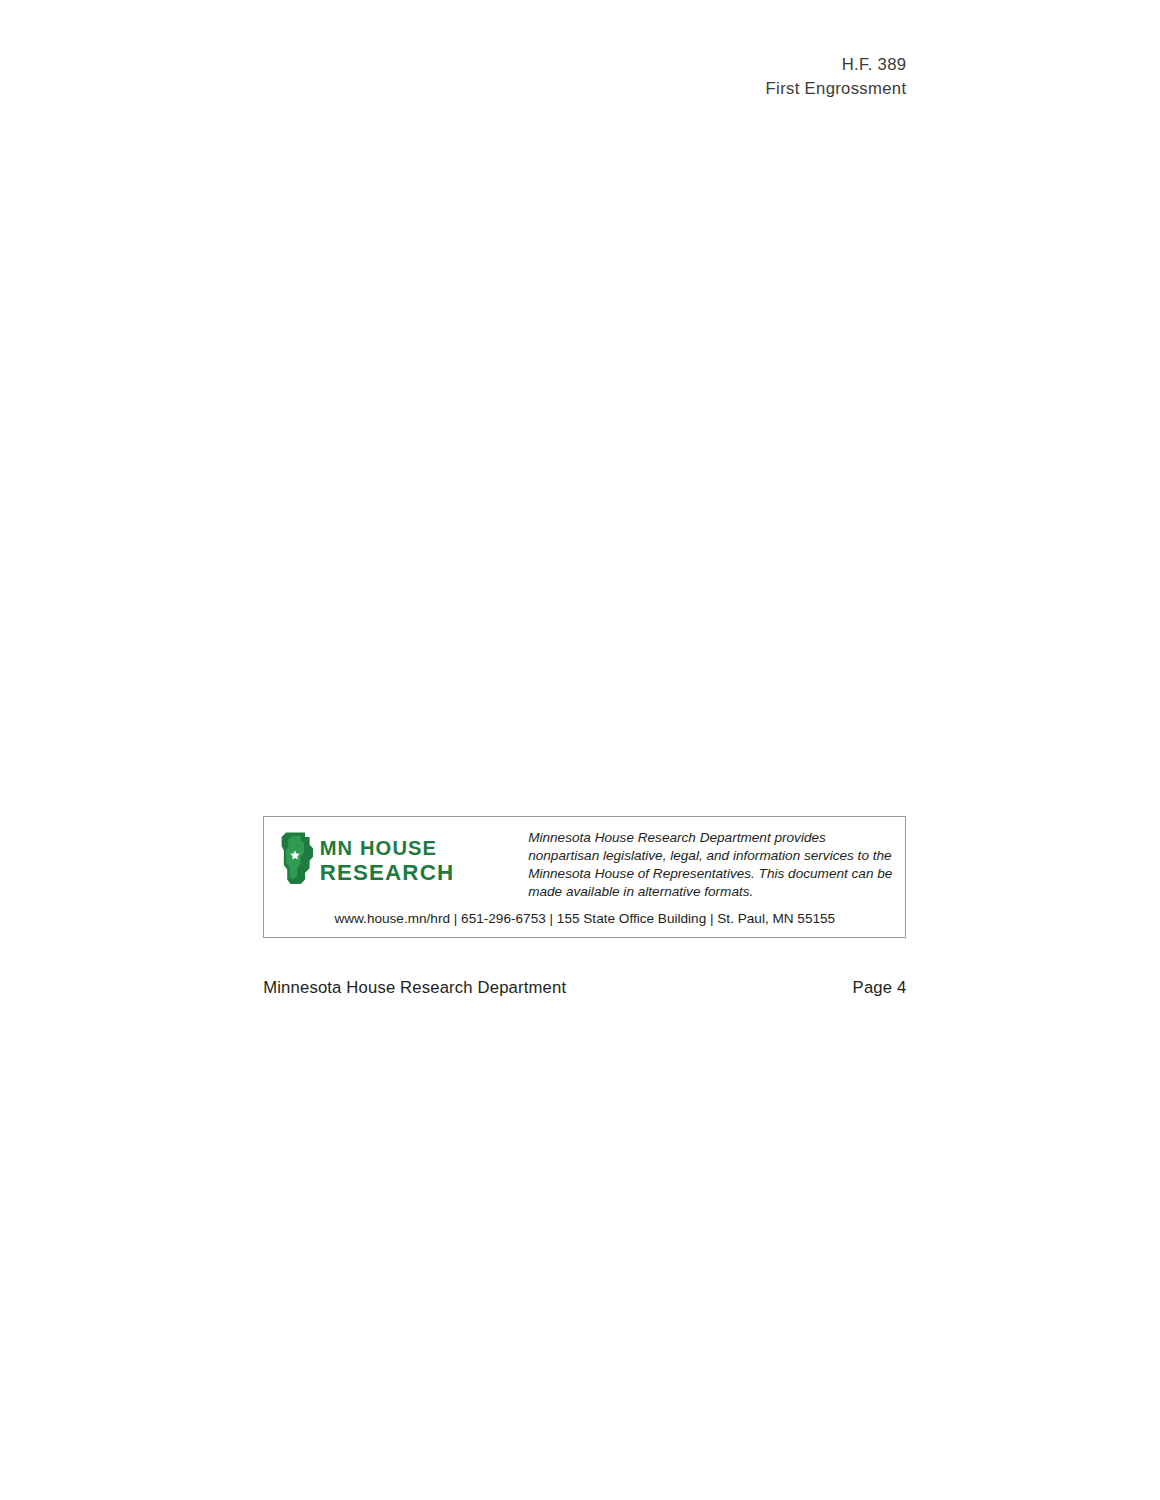H.F. 389 First Engrossment
MN HOUSE RESEARCH
Minnesota House Research Department provides nonpartisan legislative, legal, and information services to the Minnesota House of Representatives. This document can be made available in alternative formats.
www.house.mn/hrd | 651-296-6753 | 155 State Office Building | St. Paul, MN 55155
Minnesota House Research Department Page 4